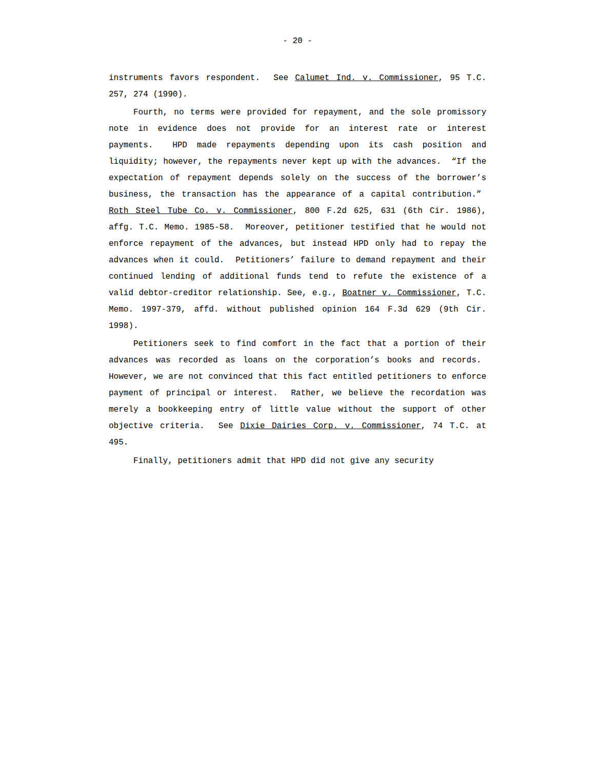- 20 -
instruments favors respondent. See Calumet Ind. v. Commissioner, 95 T.C. 257, 274 (1990).
Fourth, no terms were provided for repayment, and the sole promissory note in evidence does not provide for an interest rate or interest payments. HPD made repayments depending upon its cash position and liquidity; however, the repayments never kept up with the advances. “If the expectation of repayment depends solely on the success of the borrower’s business, the transaction has the appearance of a capital contribution.” Roth Steel Tube Co. v. Commissioner, 800 F.2d 625, 631 (6th Cir. 1986), affg. T.C. Memo. 1985-58. Moreover, petitioner testified that he would not enforce repayment of the advances, but instead HPD only had to repay the advances when it could. Petitioners’ failure to demand repayment and their continued lending of additional funds tend to refute the existence of a valid debtor-creditor relationship. See, e.g., Boatner v. Commissioner, T.C. Memo. 1997-379, affd. without published opinion 164 F.3d 629 (9th Cir. 1998).
Petitioners seek to find comfort in the fact that a portion of their advances was recorded as loans on the corporation’s books and records. However, we are not convinced that this fact entitled petitioners to enforce payment of principal or interest. Rather, we believe the recordation was merely a bookkeeping entry of little value without the support of other objective criteria. See Dixie Dairies Corp. v. Commissioner, 74 T.C. at 495.
Finally, petitioners admit that HPD did not give any security